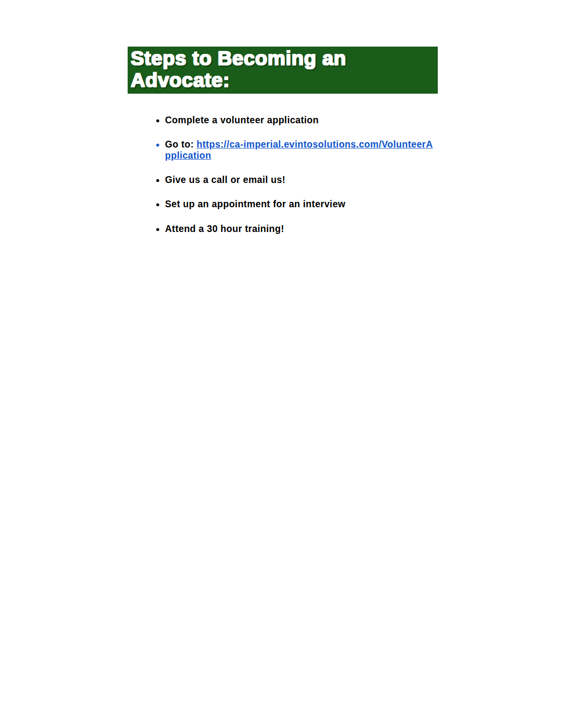Steps to Becoming an Advocate:
Complete a volunteer application
Go to: https://ca-imperial.evintosolutions.com/VolunteerApplication
Give us a call or email us!
Set up an appointment for an interview
Attend a 30 hour training!